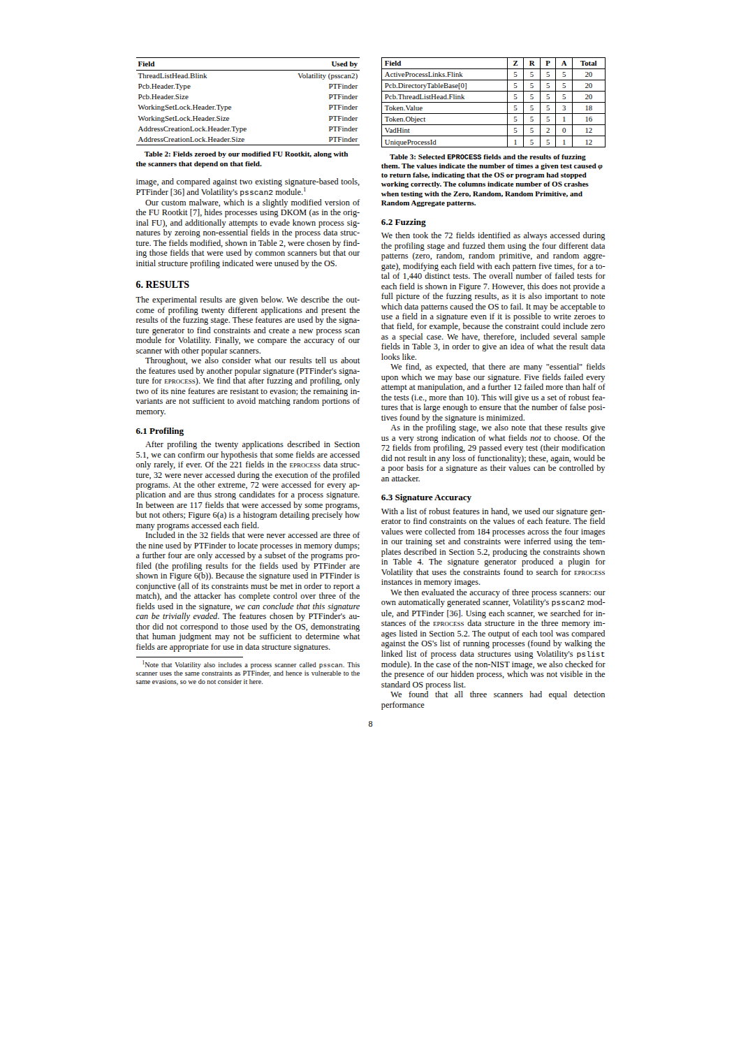| Field | Used by |
| --- | --- |
| ThreadListHead.Blink | Volatility (psscan2) |
| Pcb.Header.Type | PTFinder |
| Pcb.Header.Size | PTFinder |
| WorkingSetLock.Header.Type | PTFinder |
| WorkingSetLock.Header.Size | PTFinder |
| AddressCreationLock.Header.Type | PTFinder |
| AddressCreationLock.Header.Size | PTFinder |
Table 2: Fields zeroed by our modified FU Rootkit, along with the scanners that depend on that field.
image, and compared against two existing signature-based tools, PTFinder [36] and Volatility's psscan2 module.1
Our custom malware, which is a slightly modified version of the FU Rootkit [7], hides processes using DKOM (as in the original FU), and additionally attempts to evade known process signatures by zeroing non-essential fields in the process data structure. The fields modified, shown in Table 2, were chosen by finding those fields that were used by common scanners but that our initial structure profiling indicated were unused by the OS.
6. RESULTS
The experimental results are given below. We describe the outcome of profiling twenty different applications and present the results of the fuzzing stage. These features are used by the signature generator to find constraints and create a new process scan module for Volatility. Finally, we compare the accuracy of our scanner with other popular scanners.
Throughout, we also consider what our results tell us about the features used by another popular signature (PTFinder's signature for eprocess). We find that after fuzzing and profiling, only two of its nine features are resistant to evasion; the remaining invariants are not sufficient to avoid matching random portions of memory.
6.1 Profiling
After profiling the twenty applications described in Section 5.1, we can confirm our hypothesis that some fields are accessed only rarely, if ever. Of the 221 fields in the eprocess data structure, 32 were never accessed during the execution of the profiled programs. At the other extreme, 72 were accessed for every application and are thus strong candidates for a process signature. In between are 117 fields that were accessed by some programs, but not others; Figure 6(a) is a histogram detailing precisely how many programs accessed each field.
Included in the 32 fields that were never accessed are three of the nine used by PTFinder to locate processes in memory dumps; a further four are only accessed by a subset of the programs profiled (the profiling results for the fields used by PTFinder are shown in Figure 6(b)). Because the signature used in PTFinder is conjunctive (all of its constraints must be met in order to report a match), and the attacker has complete control over three of the fields used in the signature, we can conclude that this signature can be trivially evaded. The features chosen by PTFinder's author did not correspond to those used by the OS, demonstrating that human judgment may not be sufficient to determine what fields are appropriate for use in data structure signatures.
1Note that Volatility also includes a process scanner called psscan. This scanner uses the same constraints as PTFinder, and hence is vulnerable to the same evasions, so we do not consider it here.
| Field | Z | R | P | A | Total |
| --- | --- | --- | --- | --- | --- |
| ActiveProcessLinks.Flink | 5 | 5 | 5 | 5 | 20 |
| Pcb.DirectoryTableBase[0] | 5 | 5 | 5 | 5 | 20 |
| Pcb.ThreadListHead.Flink | 5 | 5 | 5 | 5 | 20 |
| Token.Value | 5 | 5 | 5 | 3 | 18 |
| Token.Object | 5 | 5 | 5 | 1 | 16 |
| VadHint | 5 | 5 | 2 | 0 | 12 |
| UniqueProcessId | 1 | 5 | 5 | 1 | 12 |
Table 3: Selected EPROCESS fields and the results of fuzzing them. The values indicate the number of times a given test caused φ to return false, indicating that the OS or program had stopped working correctly. The columns indicate number of OS crashes when testing with the Zero, Random, Random Primitive, and Random Aggregate patterns.
6.2 Fuzzing
We then took the 72 fields identified as always accessed during the profiling stage and fuzzed them using the four different data patterns (zero, random, random primitive, and random aggregate), modifying each field with each pattern five times, for a total of 1,440 distinct tests. The overall number of failed tests for each field is shown in Figure 7. However, this does not provide a full picture of the fuzzing results, as it is also important to note which data patterns caused the OS to fail. It may be acceptable to use a field in a signature even if it is possible to write zeroes to that field, for example, because the constraint could include zero as a special case. We have, therefore, included several sample fields in Table 3, in order to give an idea of what the result data looks like.
We find, as expected, that there are many "essential" fields upon which we may base our signature. Five fields failed every attempt at manipulation, and a further 12 failed more than half of the tests (i.e., more than 10). This will give us a set of robust features that is large enough to ensure that the number of false positives found by the signature is minimized.
As in the profiling stage, we also note that these results give us a very strong indication of what fields not to choose. Of the 72 fields from profiling, 29 passed every test (their modification did not result in any loss of functionality); these, again, would be a poor basis for a signature as their values can be controlled by an attacker.
6.3 Signature Accuracy
With a list of robust features in hand, we used our signature generator to find constraints on the values of each feature. The field values were collected from 184 processes across the four images in our training set and constraints were inferred using the templates described in Section 5.2, producing the constraints shown in Table 4. The signature generator produced a plugin for Volatility that uses the constraints found to search for eprocess instances in memory images.
We then evaluated the accuracy of three process scanners: our own automatically generated scanner, Volatility's psscan2 module, and PTFinder [36]. Using each scanner, we searched for instances of the eprocess data structure in the three memory images listed in Section 5.2. The output of each tool was compared against the OS's list of running processes (found by walking the linked list of process data structures using Volatility's pslist module). In the case of the non-NIST image, we also checked for the presence of our hidden process, which was not visible in the standard OS process list.
We found that all three scanners had equal detection performance
8